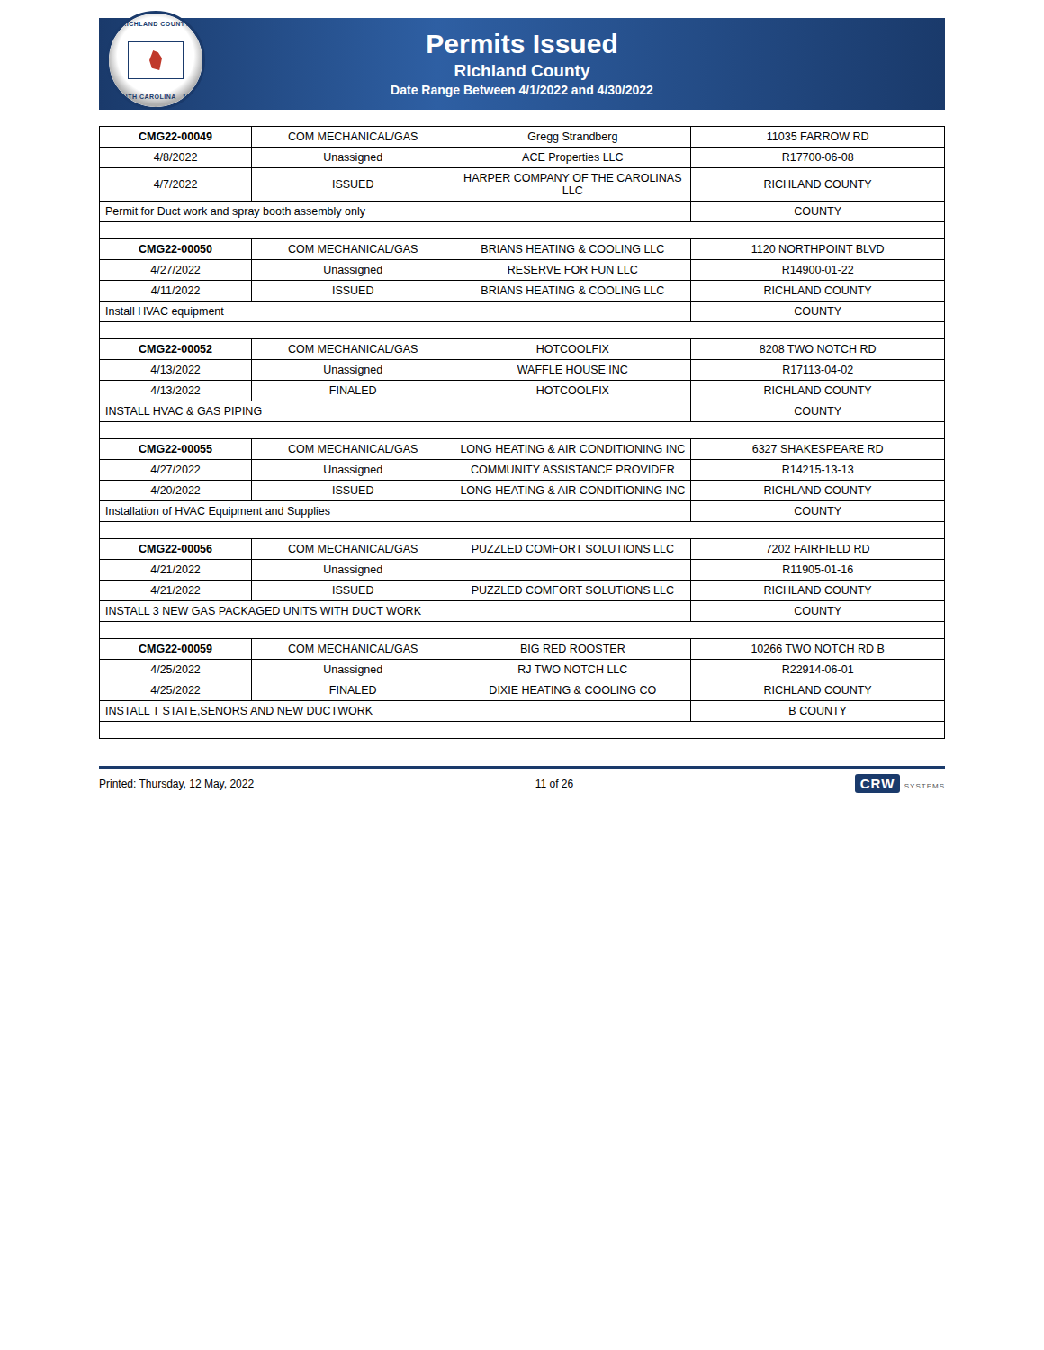RICHLAND COUNTY
SOUTH CAROLINA 1799
Permits Issued
Richland County
Date Range Between 4/1/2022 and 4/30/2022
| CMG22-00049 | COM MECHANICAL/GAS | Gregg Strandberg | 11035 FARROW RD |
| 4/8/2022 | Unassigned | ACE Properties LLC | R17700-06-08 |
| 4/7/2022 | ISSUED | HARPER COMPANY OF THE CAROLINAS LLC | RICHLAND COUNTY |
| Permit for Duct work and spray booth assembly only | COUNTY |
| CMG22-00050 | COM MECHANICAL/GAS | BRIANS HEATING & COOLING LLC | 1120 NORTHPOINT BLVD |
| 4/27/2022 | Unassigned | RESERVE FOR FUN LLC | R14900-01-22 |
| 4/11/2022 | ISSUED | BRIANS HEATING & COOLING LLC | RICHLAND COUNTY |
| Install HVAC equipment | COUNTY |
| CMG22-00052 | COM MECHANICAL/GAS | HOTCOOLFIX | 8208 TWO NOTCH RD |
| 4/13/2022 | Unassigned | WAFFLE HOUSE INC | R17113-04-02 |
| 4/13/2022 | FINALED | HOTCOOLFIX | RICHLAND COUNTY |
| INSTALL HVAC & GAS PIPING | COUNTY |
| CMG22-00055 | COM MECHANICAL/GAS | LONG HEATING & AIR CONDITIONING INC | 6327 SHAKESPEARE RD |
| 4/27/2022 | Unassigned | COMMUNITY ASSISTANCE PROVIDER | R14215-13-13 |
| 4/20/2022 | ISSUED | LONG HEATING & AIR CONDITIONING INC | RICHLAND COUNTY |
| Installation of HVAC Equipment and Supplies | COUNTY |
| CMG22-00056 | COM MECHANICAL/GAS | PUZZLED COMFORT SOLUTIONS LLC | 7202 FAIRFIELD RD |
| 4/21/2022 | Unassigned | | R11905-01-16 |
| 4/21/2022 | ISSUED | PUZZLED COMFORT SOLUTIONS LLC | RICHLAND COUNTY |
| INSTALL 3 NEW GAS PACKAGED UNITS WITH DUCT WORK | COUNTY |
| CMG22-00059 | COM MECHANICAL/GAS | BIG RED ROOSTER | 10266 TWO NOTCH RD B |
| 4/25/2022 | Unassigned | RJ TWO NOTCH LLC | R22914-06-01 |
| 4/25/2022 | FINALED | DIXIE HEATING & COOLING CO | RICHLAND COUNTY |
| INSTALL T STATE,SENORS AND NEW DUCTWORK | B COUNTY |
Printed: Thursday, 12 May, 2022
11 of 26
CRW SYSTEMS